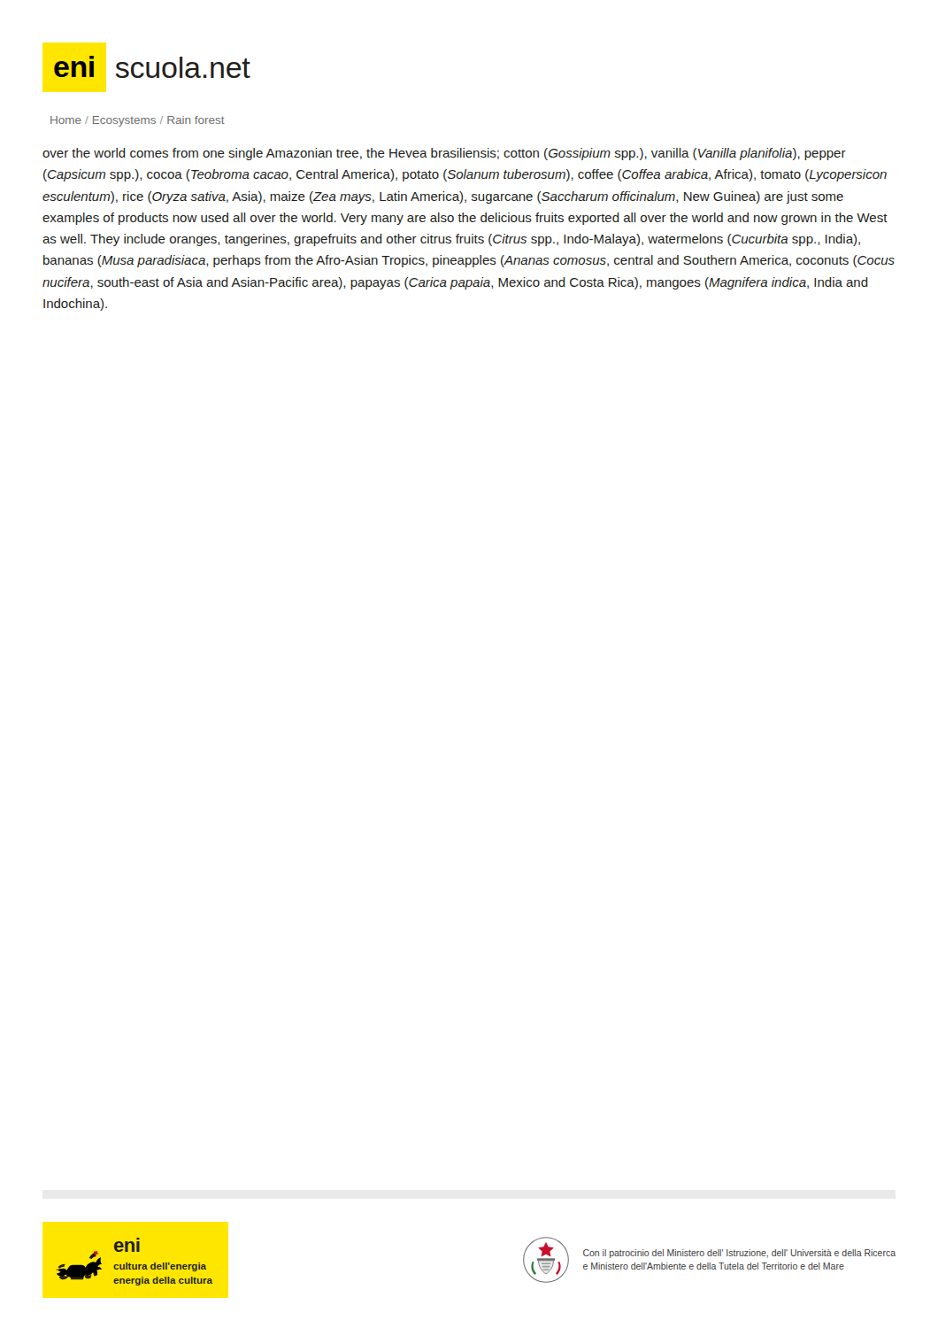eni scuola.net Home/Ecosystems/Rain forest
over the world comes from one single Amazonian tree, the Hevea brasiliensis; cotton (Gossipium spp.), vanilla (Vanilla planifolia), pepper (Capsicum spp.), cocoa (Teobroma cacao, Central America), potato (Solanum tuberosum), coffee (Coffea arabica, Africa), tomato (Lycopersicon esculentum), rice (Oryza sativa, Asia), maize (Zea mays, Latin America), sugarcane (Saccharum officinalum, New Guinea) are just some examples of products now used all over the world. Very many are also the delicious fruits exported all over the world and now grown in the West as well. They include oranges, tangerines, grapefruits and other citrus fruits (Citrus spp., Indo-Malaya), watermelons (Cucurbita spp., India), bananas (Musa paradisiaca, perhaps from the Afro-Asian Tropics, pineapples (Ananas comosus, central and Southern America, coconuts (Cocus nucifera, south-east of Asia and Asian-Pacific area), papayas (Carica papaia, Mexico and Costa Rica), mangoes (Magnifera indica, India and Indochina).
eni cultura dell'energia
energia della cultura
Con il patrocinio del Ministero dell' Istruzione, dell' Università e della Ricerca
e Ministero dell'Ambiente e della Tutela del Territorio e del Mare